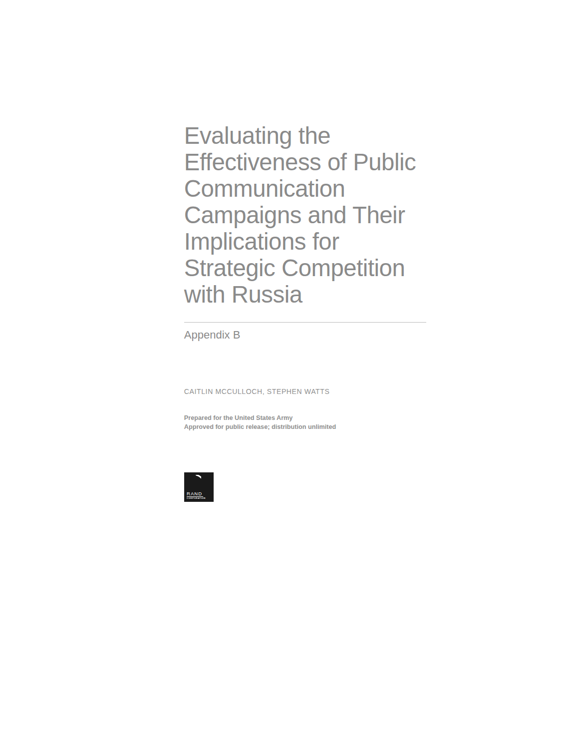Evaluating the Effectiveness of Public Communication Campaigns and Their Implications for Strategic Competition with Russia
Appendix B
Caitlin McCulloch, Stephen Watts
Prepared for the United States Army
Approved for public release; distribution unlimited
RAND CORPORATION